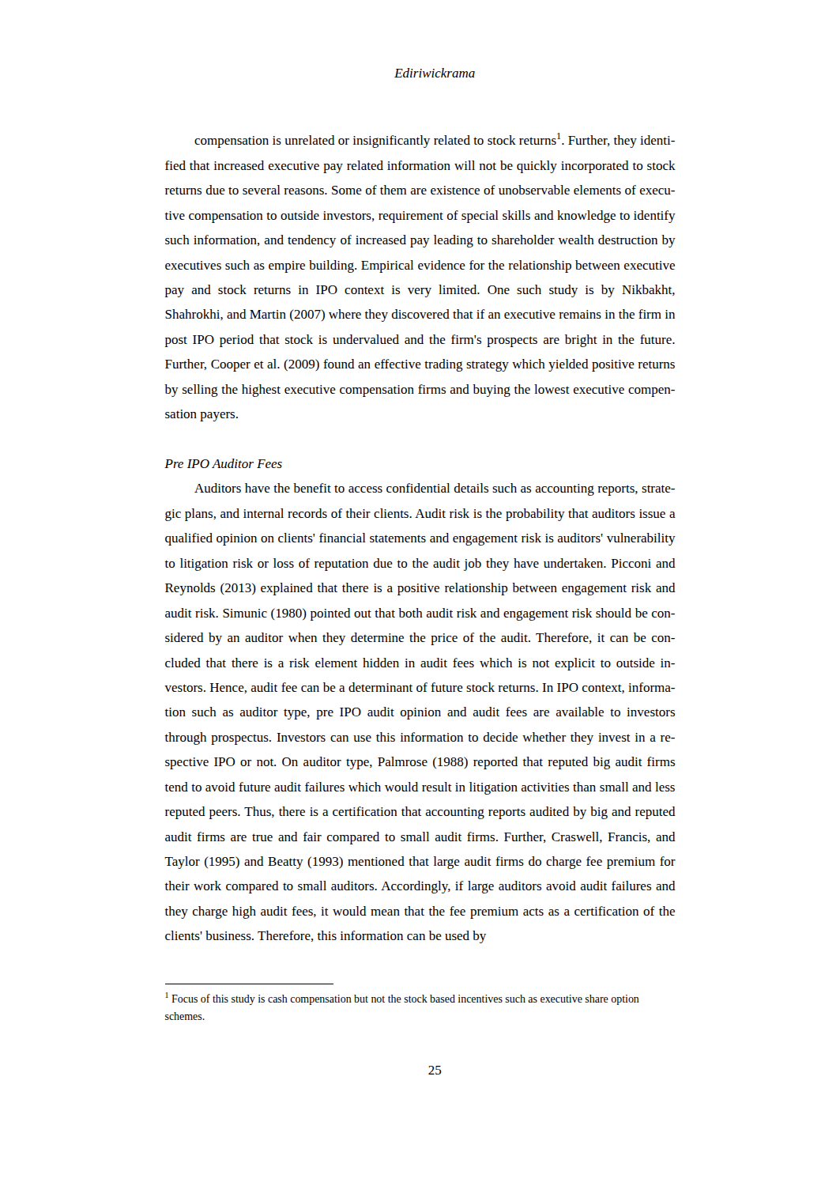Ediriwickrama
compensation is unrelated or insignificantly related to stock returns1. Further, they identified that increased executive pay related information will not be quickly incorporated to stock returns due to several reasons. Some of them are existence of unobservable elements of executive compensation to outside investors, requirement of special skills and knowledge to identify such information, and tendency of increased pay leading to shareholder wealth destruction by executives such as empire building. Empirical evidence for the relationship between executive pay and stock returns in IPO context is very limited. One such study is by Nikbakht, Shahrokhi, and Martin (2007) where they discovered that if an executive remains in the firm in post IPO period that stock is undervalued and the firm's prospects are bright in the future. Further, Cooper et al. (2009) found an effective trading strategy which yielded positive returns by selling the highest executive compensation firms and buying the lowest executive compensation payers.
Pre IPO Auditor Fees
Auditors have the benefit to access confidential details such as accounting reports, strategic plans, and internal records of their clients. Audit risk is the probability that auditors issue a qualified opinion on clients' financial statements and engagement risk is auditors' vulnerability to litigation risk or loss of reputation due to the audit job they have undertaken. Picconi and Reynolds (2013) explained that there is a positive relationship between engagement risk and audit risk. Simunic (1980) pointed out that both audit risk and engagement risk should be considered by an auditor when they determine the price of the audit. Therefore, it can be concluded that there is a risk element hidden in audit fees which is not explicit to outside investors. Hence, audit fee can be a determinant of future stock returns. In IPO context, information such as auditor type, pre IPO audit opinion and audit fees are available to investors through prospectus. Investors can use this information to decide whether they invest in a respective IPO or not. On auditor type, Palmrose (1988) reported that reputed big audit firms tend to avoid future audit failures which would result in litigation activities than small and less reputed peers. Thus, there is a certification that accounting reports audited by big and reputed audit firms are true and fair compared to small audit firms. Further, Craswell, Francis, and Taylor (1995) and Beatty (1993) mentioned that large audit firms do charge fee premium for their work compared to small auditors. Accordingly, if large auditors avoid audit failures and they charge high audit fees, it would mean that the fee premium acts as a certification of the clients' business. Therefore, this information can be used by
1 Focus of this study is cash compensation but not the stock based incentives such as executive share option schemes.
25